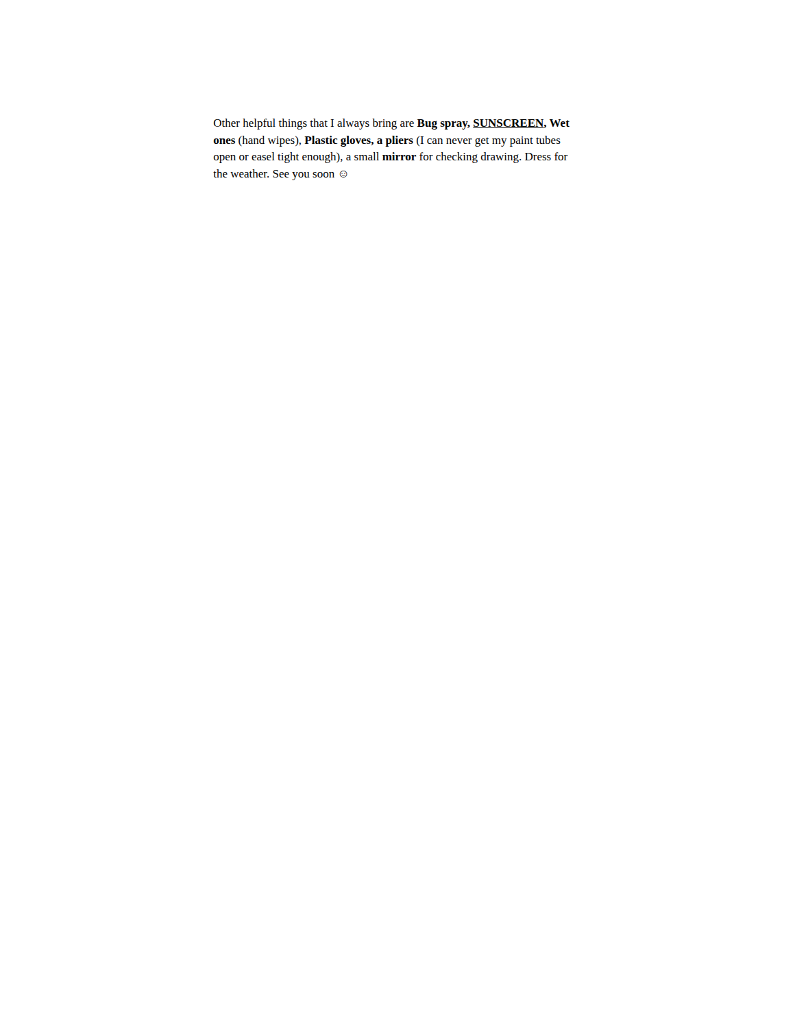Other helpful things that I always bring are Bug spray, SUNSCREEN, Wet ones (hand wipes), Plastic gloves, a pliers (I can never get my paint tubes open or easel tight enough), a small mirror for checking drawing. Dress for the weather. See you soon ☺